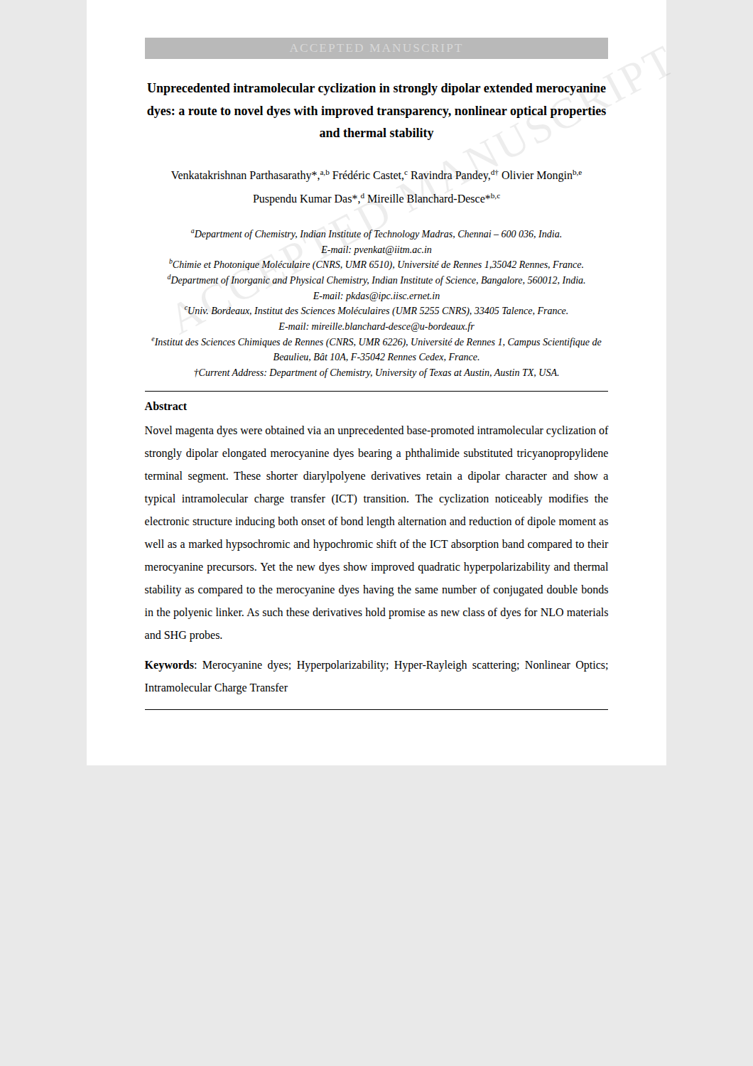ACCEPTED MANUSCRIPT
ACCEPTED MANUSCRIPT
Unprecedented intramolecular cyclization in strongly dipolar extended merocyanine dyes: a route to novel dyes with improved transparency, nonlinear optical properties and thermal stability
Venkatakrishnan Parthasarathy*,a,b Frédéric Castet,c Ravindra Pandey,d† Olivier Monginb,e
Puspendu Kumar Das*,d Mireille Blanchard-Desce*b,c
aDepartment of Chemistry, Indian Institute of Technology Madras, Chennai – 600 036, India.
E-mail: pvenkat@iitm.ac.in
bChimie et Photonique Moléculaire (CNRS, UMR 6510), Université de Rennes 1,35042 Rennes, France.
dDepartment of Inorganic and Physical Chemistry, Indian Institute of Science, Bangalore, 560012, India.
E-mail: pkdas@ipc.iisc.ernet.in
cUniv. Bordeaux, Institut des Sciences Moléculaires (UMR 5255 CNRS), 33405 Talence, France.
E-mail: mireille.blanchard-desce@u-bordeaux.fr
eInstitut des Sciences Chimiques de Rennes (CNRS, UMR 6226), Université de Rennes 1, Campus Scientifique de Beaulieu, Bât 10A, F-35042 Rennes Cedex, France.
†Current Address: Department of Chemistry, University of Texas at Austin, Austin TX, USA.
Abstract
Novel magenta dyes were obtained via an unprecedented base-promoted intramolecular cyclization of strongly dipolar elongated merocyanine dyes bearing a phthalimide substituted tricyanopropylidene terminal segment. These shorter diarylpolyene derivatives retain a dipolar character and show a typical intramolecular charge transfer (ICT) transition. The cyclization noticeably modifies the electronic structure inducing both onset of bond length alternation and reduction of dipole moment as well as a marked hypsochromic and hypochromic shift of the ICT absorption band compared to their merocyanine precursors. Yet the new dyes show improved quadratic hyperpolarizability and thermal stability as compared to the merocyanine dyes having the same number of conjugated double bonds in the polyenic linker. As such these derivatives hold promise as new class of dyes for NLO materials and SHG probes.
Keywords: Merocyanine dyes; Hyperpolarizability; Hyper-Rayleigh scattering; Nonlinear Optics; Intramolecular Charge Transfer